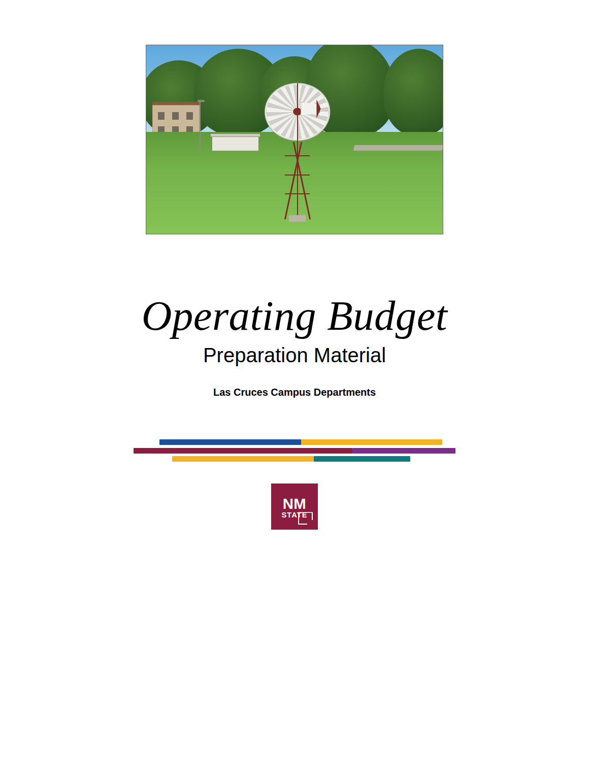Operating Budget
Preparation Material
Las Cruces Campus Departments
NM STATE